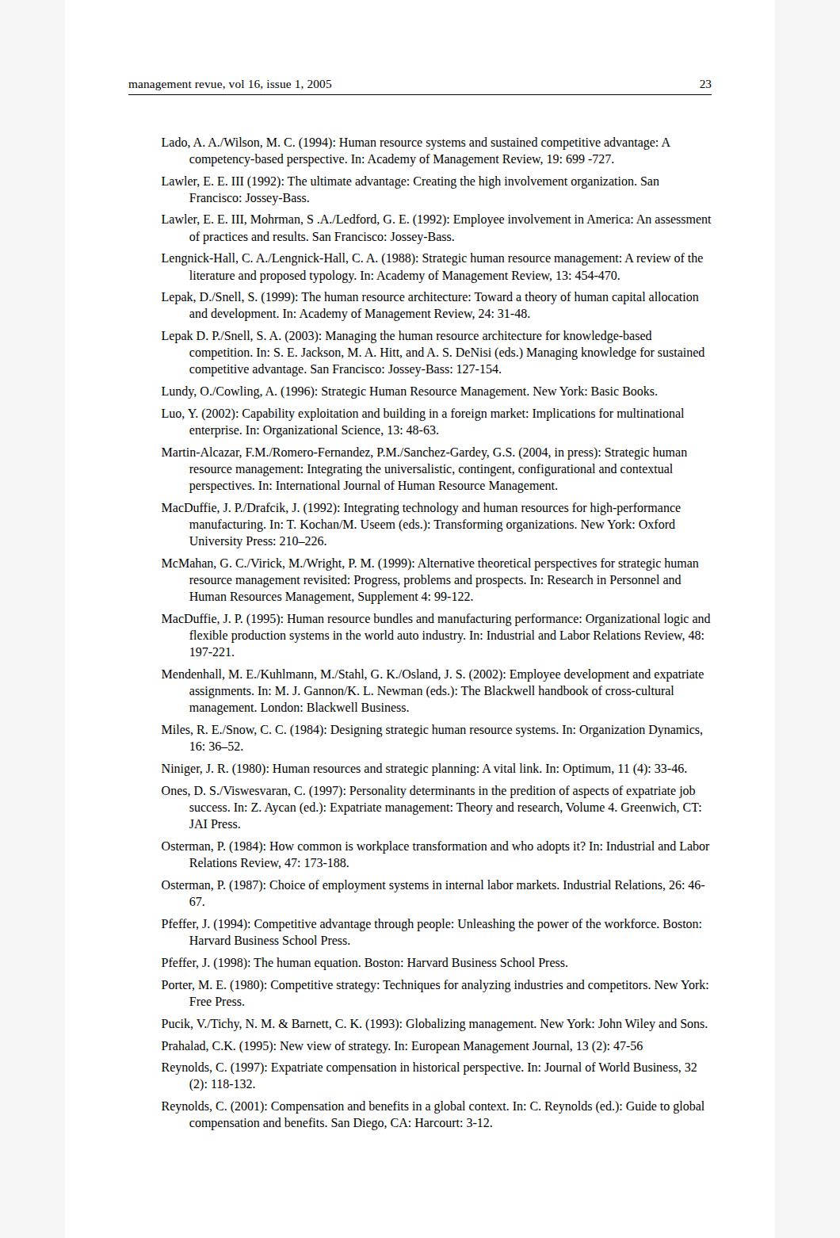management revue, vol 16, issue 1, 2005 23
Lado, A. A./Wilson, M. C. (1994): Human resource systems and sustained competitive advantage: A competency-based perspective. In: Academy of Management Review, 19: 699 -727.
Lawler, E. E. III (1992): The ultimate advantage: Creating the high involvement organization. San Francisco: Jossey-Bass.
Lawler, E. E. III, Mohrman, S .A./Ledford, G. E. (1992): Employee involvement in America: An assessment of practices and results. San Francisco: Jossey-Bass.
Lengnick-Hall, C. A./Lengnick-Hall, C. A. (1988): Strategic human resource management: A review of the literature and proposed typology. In: Academy of Management Review, 13: 454-470.
Lepak, D./Snell, S. (1999): The human resource architecture: Toward a theory of human capital allocation and development. In: Academy of Management Review, 24: 31-48.
Lepak D. P./Snell, S. A. (2003): Managing the human resource architecture for knowledge-based competition. In: S. E. Jackson, M. A. Hitt, and A. S. DeNisi (eds.) Managing knowledge for sustained competitive advantage. San Francisco: Jossey-Bass: 127-154.
Lundy, O./Cowling, A. (1996): Strategic Human Resource Management. New York: Basic Books.
Luo, Y. (2002): Capability exploitation and building in a foreign market: Implications for multinational enterprise. In: Organizational Science, 13: 48-63.
Martin-Alcazar, F.M./Romero-Fernandez, P.M./Sanchez-Gardey, G.S. (2004, in press): Strategic human resource management: Integrating the universalistic, contingent, configurational and contextual perspectives. In: International Journal of Human Resource Management.
MacDuffie, J. P./Drafcik, J. (1992): Integrating technology and human resources for high-performance manufacturing. In: T. Kochan/M. Useem (eds.): Transforming organizations. New York: Oxford University Press: 210–226.
McMahan, G. C./Virick, M./Wright, P. M. (1999): Alternative theoretical perspectives for strategic human resource management revisited: Progress, problems and prospects. In: Research in Personnel and Human Resources Management, Supplement 4: 99-122.
MacDuffie, J. P. (1995): Human resource bundles and manufacturing performance: Organizational logic and flexible production systems in the world auto industry. In: Industrial and Labor Relations Review, 48: 197-221.
Mendenhall, M. E./Kuhlmann, M./Stahl, G. K./Osland, J. S. (2002): Employee development and expatriate assignments. In: M. J. Gannon/K. L. Newman (eds.): The Blackwell handbook of cross-cultural management. London: Blackwell Business.
Miles, R. E./Snow, C. C. (1984): Designing strategic human resource systems. In: Organization Dynamics, 16: 36–52.
Niniger, J. R. (1980): Human resources and strategic planning: A vital link. In: Optimum, 11 (4): 33-46.
Ones, D. S./Viswesvaran, C. (1997): Personality determinants in the predition of aspects of expatriate job success. In: Z. Aycan (ed.): Expatriate management: Theory and research, Volume 4. Greenwich, CT: JAI Press.
Osterman, P. (1984): How common is workplace transformation and who adopts it? In: Industrial and Labor Relations Review, 47: 173-188.
Osterman, P. (1987): Choice of employment systems in internal labor markets. Industrial Relations, 26: 46-67.
Pfeffer, J. (1994): Competitive advantage through people: Unleashing the power of the workforce. Boston: Harvard Business School Press.
Pfeffer, J. (1998): The human equation. Boston: Harvard Business School Press.
Porter, M. E. (1980): Competitive strategy: Techniques for analyzing industries and competitors. New York: Free Press.
Pucik, V./Tichy, N. M. & Barnett, C. K. (1993): Globalizing management. New York: John Wiley and Sons.
Prahalad, C.K. (1995): New view of strategy. In: European Management Journal, 13 (2): 47-56
Reynolds, C. (1997): Expatriate compensation in historical perspective. In: Journal of World Business, 32 (2): 118-132.
Reynolds, C. (2001): Compensation and benefits in a global context. In: C. Reynolds (ed.): Guide to global compensation and benefits. San Diego, CA: Harcourt: 3-12.